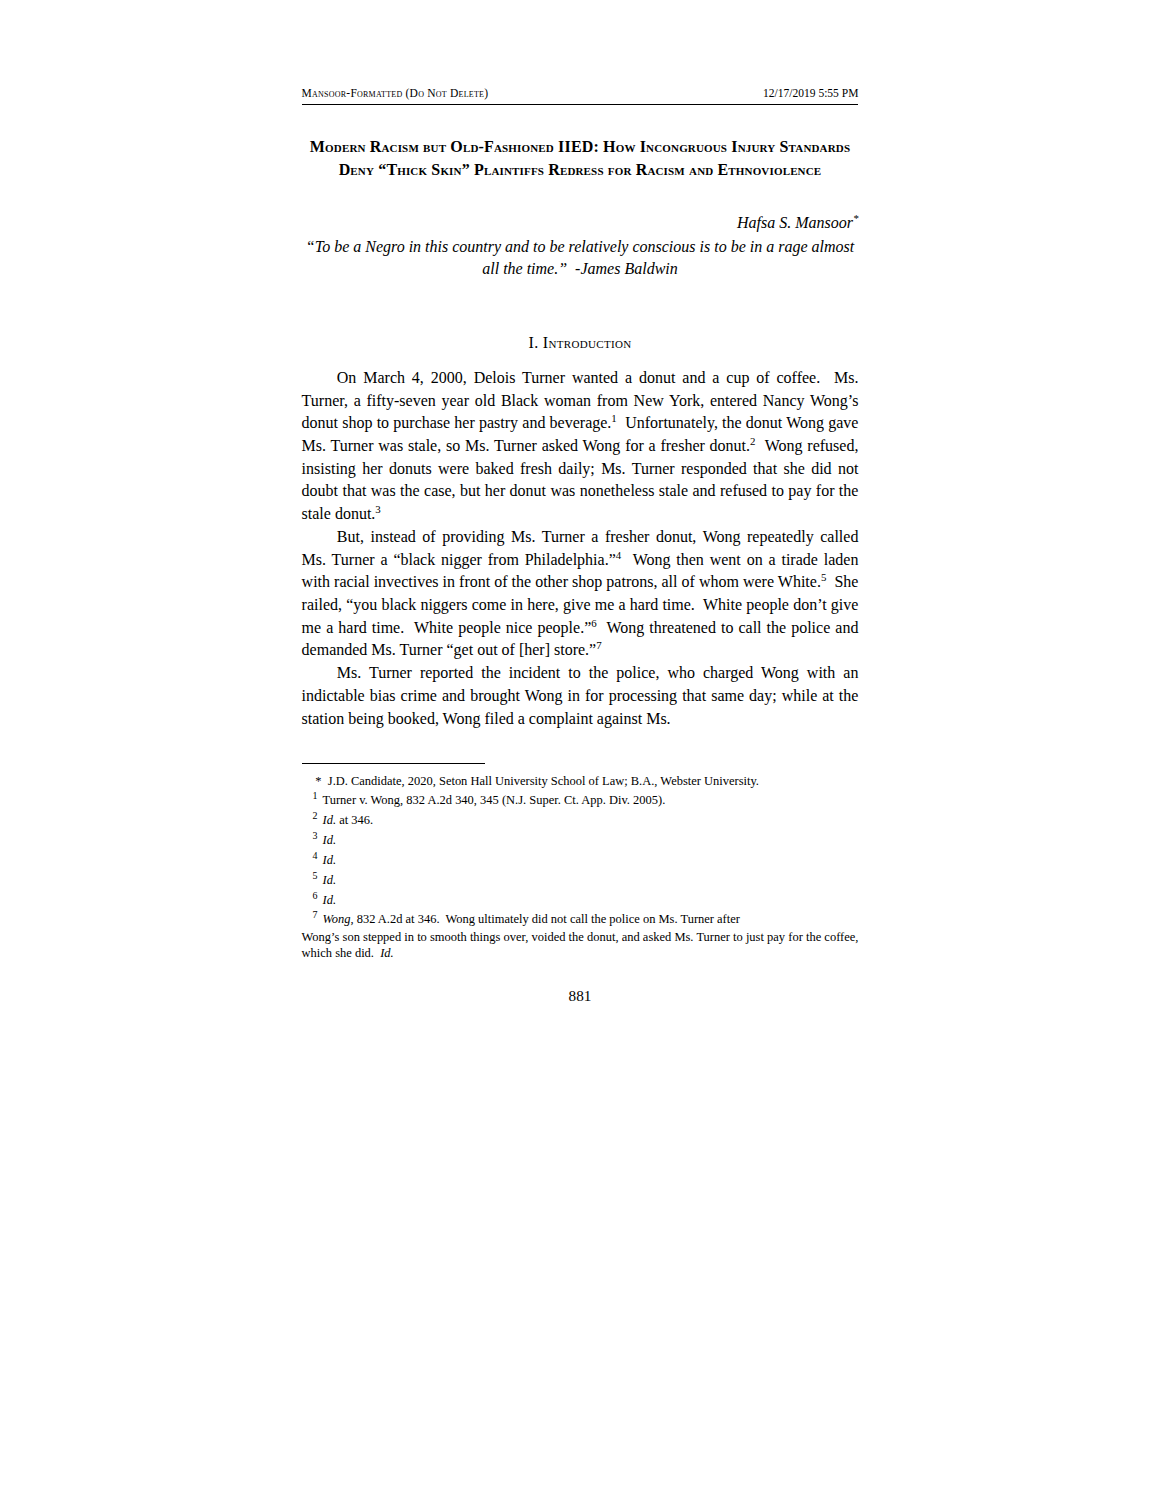Mansoor-Formatted (Do Not Delete) 12/17/2019 5:55 PM
Modern Racism but Old-Fashioned IIED: How Incongruous Injury Standards Deny “Thick Skin” Plaintiffs Redress for Racism and Ethnoviolence
Hafsa S. Mansoor*
“To be a Negro in this country and to be relatively conscious is to be in a rage almost all the time.” -James Baldwin
I. Introduction
On March 4, 2000, Delois Turner wanted a donut and a cup of coffee. Ms. Turner, a fifty-seven year old Black woman from New York, entered Nancy Wong’s donut shop to purchase her pastry and beverage.1 Unfortunately, the donut Wong gave Ms. Turner was stale, so Ms. Turner asked Wong for a fresher donut.2 Wong refused, insisting her donuts were baked fresh daily; Ms. Turner responded that she did not doubt that was the case, but her donut was nonetheless stale and refused to pay for the stale donut.3
But, instead of providing Ms. Turner a fresher donut, Wong repeatedly called Ms. Turner a “black nigger from Philadelphia.”4 Wong then went on a tirade laden with racial invectives in front of the other shop patrons, all of whom were White.5 She railed, “you black niggers come in here, give me a hard time. White people don’t give me a hard time. White people nice people.”6 Wong threatened to call the police and demanded Ms. Turner “get out of [her] store.”7
Ms. Turner reported the incident to the police, who charged Wong with an indictable bias crime and brought Wong in for processing that same day; while at the station being booked, Wong filed a complaint against Ms.
*J.D. Candidate, 2020, Seton Hall University School of Law; B.A., Webster University.
1 Turner v. Wong, 832 A.2d 340, 345 (N.J. Super. Ct. App. Div. 2005).
2 Id. at 346.
3 Id.
4 Id.
5 Id.
6 Id.
7 Wong, 832 A.2d at 346. Wong ultimately did not call the police on Ms. Turner after
Wong’s son stepped in to smooth things over, voided the donut, and asked Ms. Turner to just pay for the coffee, which she did. Id.
881